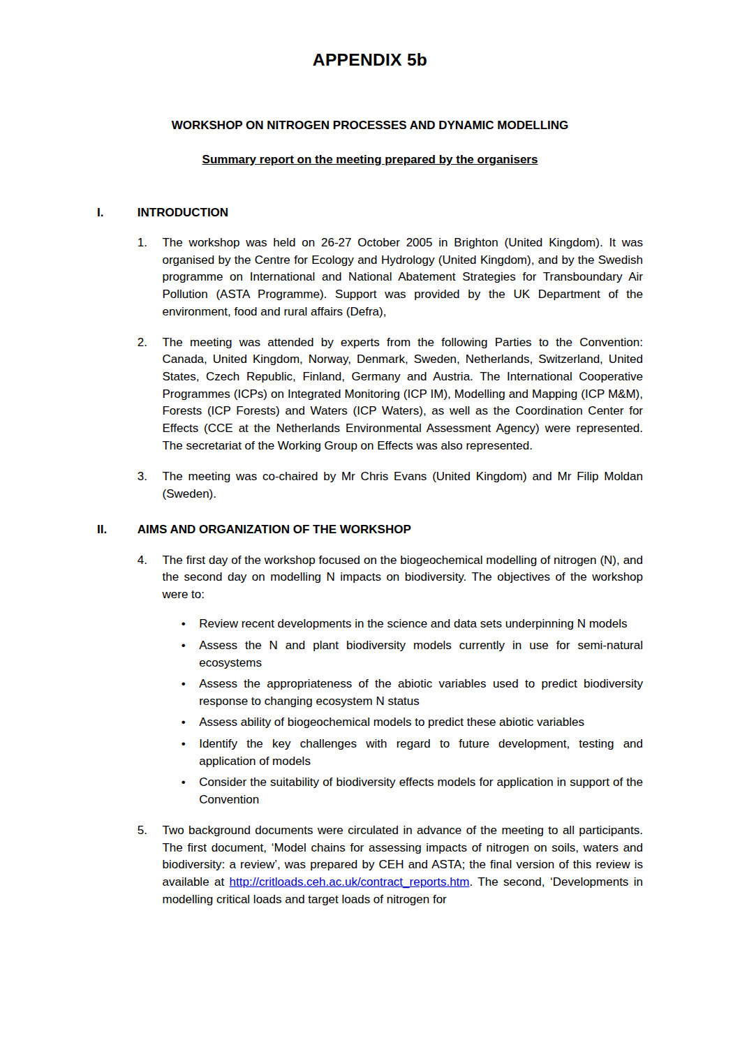APPENDIX 5b
Workshop on Nitrogen Processes and Dynamic Modelling
Summary report on the meeting prepared by the organisers
I. Introduction
The workshop was held on 26-27 October 2005 in Brighton (United Kingdom). It was organised by the Centre for Ecology and Hydrology (United Kingdom), and by the Swedish programme on International and National Abatement Strategies for Transboundary Air Pollution (ASTA Programme). Support was provided by the UK Department of the environment, food and rural affairs (Defra),
The meeting was attended by experts from the following Parties to the Convention: Canada, United Kingdom, Norway, Denmark, Sweden, Netherlands, Switzerland, United States, Czech Republic, Finland, Germany and Austria. The International Cooperative Programmes (ICPs) on Integrated Monitoring (ICP IM), Modelling and Mapping (ICP M&M), Forests (ICP Forests) and Waters (ICP Waters), as well as the Coordination Center for Effects (CCE at the Netherlands Environmental Assessment Agency) were represented. The secretariat of the Working Group on Effects was also represented.
The meeting was co-chaired by Mr Chris Evans (United Kingdom) and Mr Filip Moldan (Sweden).
II. Aims and organization of the workshop
The first day of the workshop focused on the biogeochemical modelling of nitrogen (N), and the second day on modelling N impacts on biodiversity. The objectives of the workshop were to:
Review recent developments in the science and data sets underpinning N models
Assess the N and plant biodiversity models currently in use for semi-natural ecosystems
Assess the appropriateness of the abiotic variables used to predict biodiversity response to changing ecosystem N status
Assess ability of biogeochemical models to predict these abiotic variables
Identify the key challenges with regard to future development, testing and application of models
Consider the suitability of biodiversity effects models for application in support of the Convention
Two background documents were circulated in advance of the meeting to all participants. The first document, ‘Model chains for assessing impacts of nitrogen on soils, waters and biodiversity: a review’, was prepared by CEH and ASTA; the final version of this review is available at http://critloads.ceh.ac.uk/contract_reports.htm. The second, ‘Developments in modelling critical loads and target loads of nitrogen for